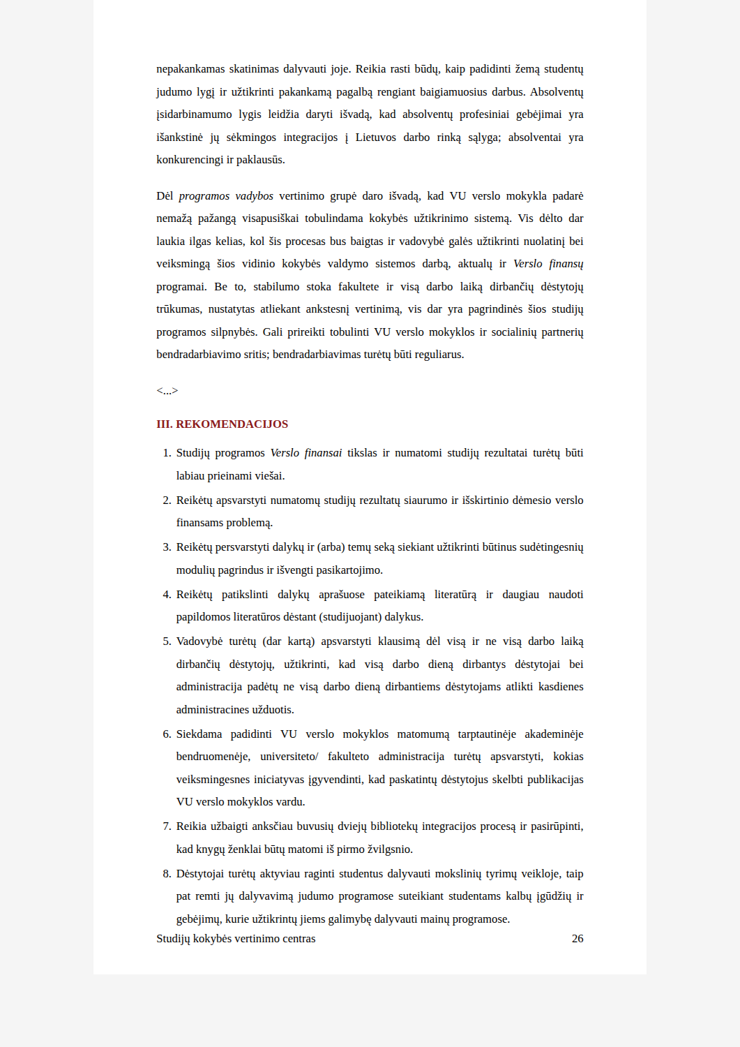nepakankamas skatinimas dalyvauti joje. Reikia rasti būdų, kaip padidinti žemą studentų judumo lygį ir užtikrinti pakankamą pagalbą rengiant baigiamuosius darbus. Absolventų įsidarbinamumo lygis leidžia daryti išvadą, kad absolventų profesiniai gebėjimai yra išankstinė jų sėkmingos integracijos į Lietuvos darbo rinką sąlyga; absolventai yra konkurencingi ir paklausūs.
Dėl programos vadybos vertinimo grupė daro išvadą, kad VU verslo mokykla padarė nemažą pažangą visapusiškai tobulindama kokybės užtikrinimo sistemą. Vis dėlto dar laukia ilgas kelias, kol šis procesas bus baigtas ir vadovybė galės užtikrinti nuolatinį bei veiksmingą šios vidinio kokybės valdymo sistemos darbą, aktualų ir Verslo finansų programai. Be to, stabilumo stoka fakultete ir visą darbo laiką dirbančių dėstytojų trūkumas, nustatytas atliekant ankstesnį vertinimą, vis dar yra pagrindinės šios studijų programos silpnybės. Gali prireikti tobulinti VU verslo mokyklos ir socialinių partnerių bendradarbiavimo sritis; bendradarbiavimas turėtų būti reguliarus.
<...>
III. REKOMENDACIJOS
Studijų programos Verslo finansai tikslas ir numatomi studijų rezultatai turėtų būti labiau prieinami viešai.
Reikėtų apsvarstyti numatomų studijų rezultatų siaurumo ir išskirtinio dėmesio verslo finansams problemą.
Reikėtų persvarstyti dalykų ir (arba) temų seką siekiant užtikrinti būtinus sudėtingesnių modulių pagrindus ir išvengti pasikartojimo.
Reikėtų patikslinti dalykų aprašuose pateikiamą literatūrą ir daugiau naudoti papildomos literatūros dėstant (studijuojant) dalykus.
Vadovybė turėtų (dar kartą) apsvarstyti klausimą dėl visą ir ne visą darbo laiką dirbančių dėstytojų, užtikrinti, kad visą darbo dieną dirbantys dėstytojai bei administracija padėtų ne visą darbo dieną dirbantiems dėstytojams atlikti kasdienes administracines užduotis.
Siekdama padidinti VU verslo mokyklos matomumą tarptautinėje akademinėje bendruomenėje, universiteto/ fakulteto administracija turėtų apsvarstyti, kokias veiksmingesnes iniciatyvas įgyvendinti, kad paskatintų dėstytojus skelbti publikacijas VU verslo mokyklos vardu.
Reikia užbaigti anksčiau buvusių dviejų bibliotekų integracijos procesą ir pasirūpinti, kad knygų ženklai būtų matomi iš pirmo žvilgsnio.
Dėstytojai turėtų aktyviau raginti studentus dalyvauti mokslinių tyrimų veikloje, taip pat remti jų dalyvavimą judumo programose suteikiant studentams kalbų įgūdžių ir gebėjimų, kurie užtikrintų jiems galimybę dalyvauti mainų programose.
Studijų kokybės vertinimo centras 26